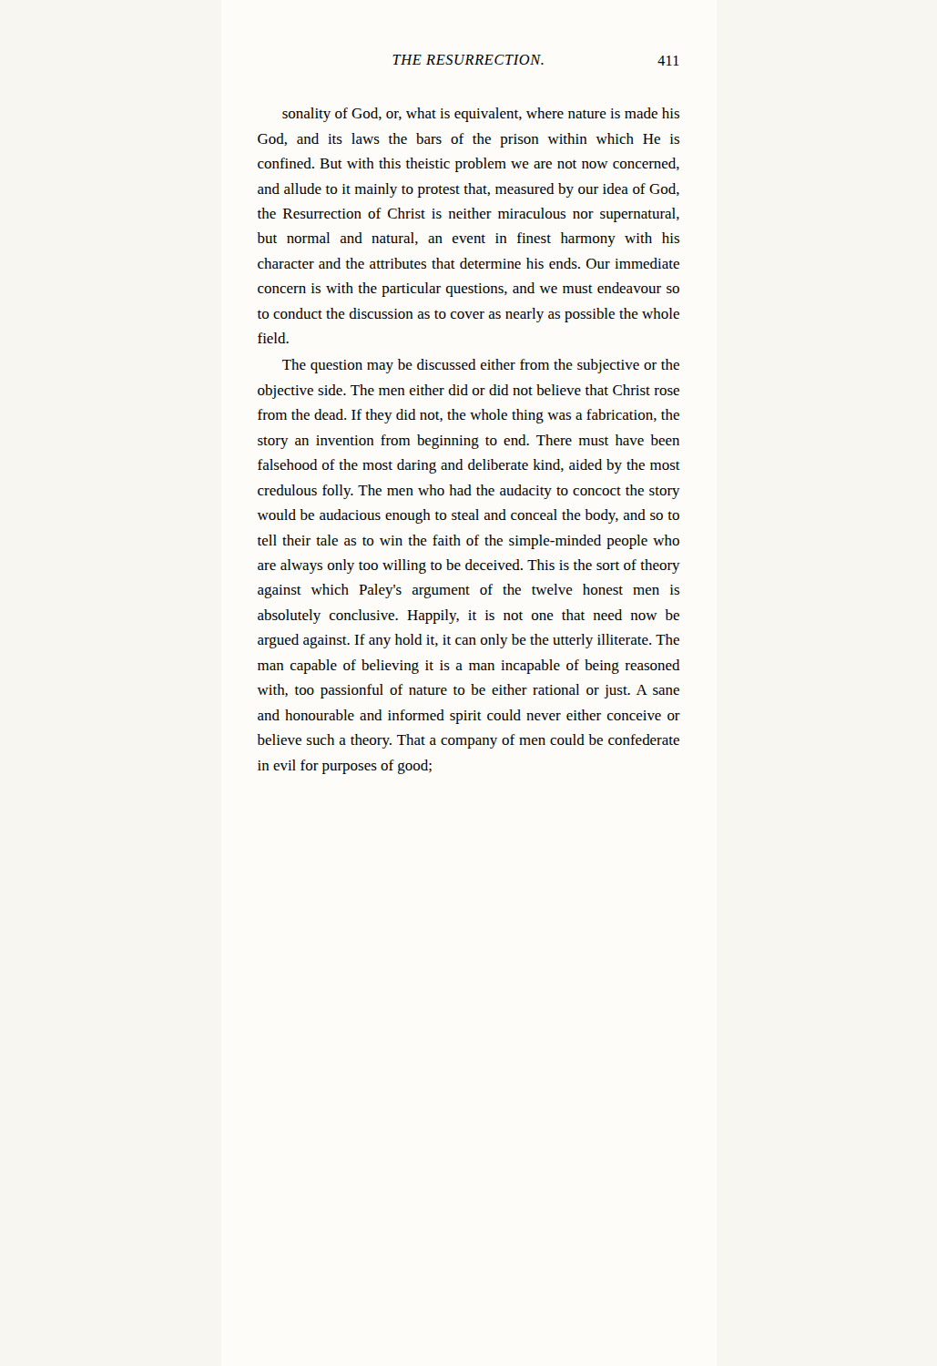The Resurrection. 411
sonality of God, or, what is equivalent, where nature is made his God, and its laws the bars of the prison within which He is confined. But with this theistic problem we are not now concerned, and allude to it mainly to protest that, measured by our idea of God, the Resurrection of Christ is neither miraculous nor supernatural, but normal and natural, an event in finest harmony with his character and the attributes that determine his ends. Our immediate concern is with the particular questions, and we must endeavour so to conduct the discussion as to cover as nearly as possible the whole field.
The question may be discussed either from the subjective or the objective side. The men either did or did not believe that Christ rose from the dead. If they did not, the whole thing was a fabrication, the story an invention from beginning to end. There must have been falsehood of the most daring and deliberate kind, aided by the most credulous folly. The men who had the audacity to concoct the story would be audacious enough to steal and conceal the body, and so to tell their tale as to win the faith of the simple-minded people who are always only too willing to be deceived. This is the sort of theory against which Paley's argument of the twelve honest men is absolutely conclusive. Happily, it is not one that need now be argued against. If any hold it, it can only be the utterly illiterate. The man capable of believing it is a man incapable of being reasoned with, too passionful of nature to be either rational or just. A sane and honourable and informed spirit could never either conceive or believe such a theory. That a company of men could be confederate in evil for purposes of good;